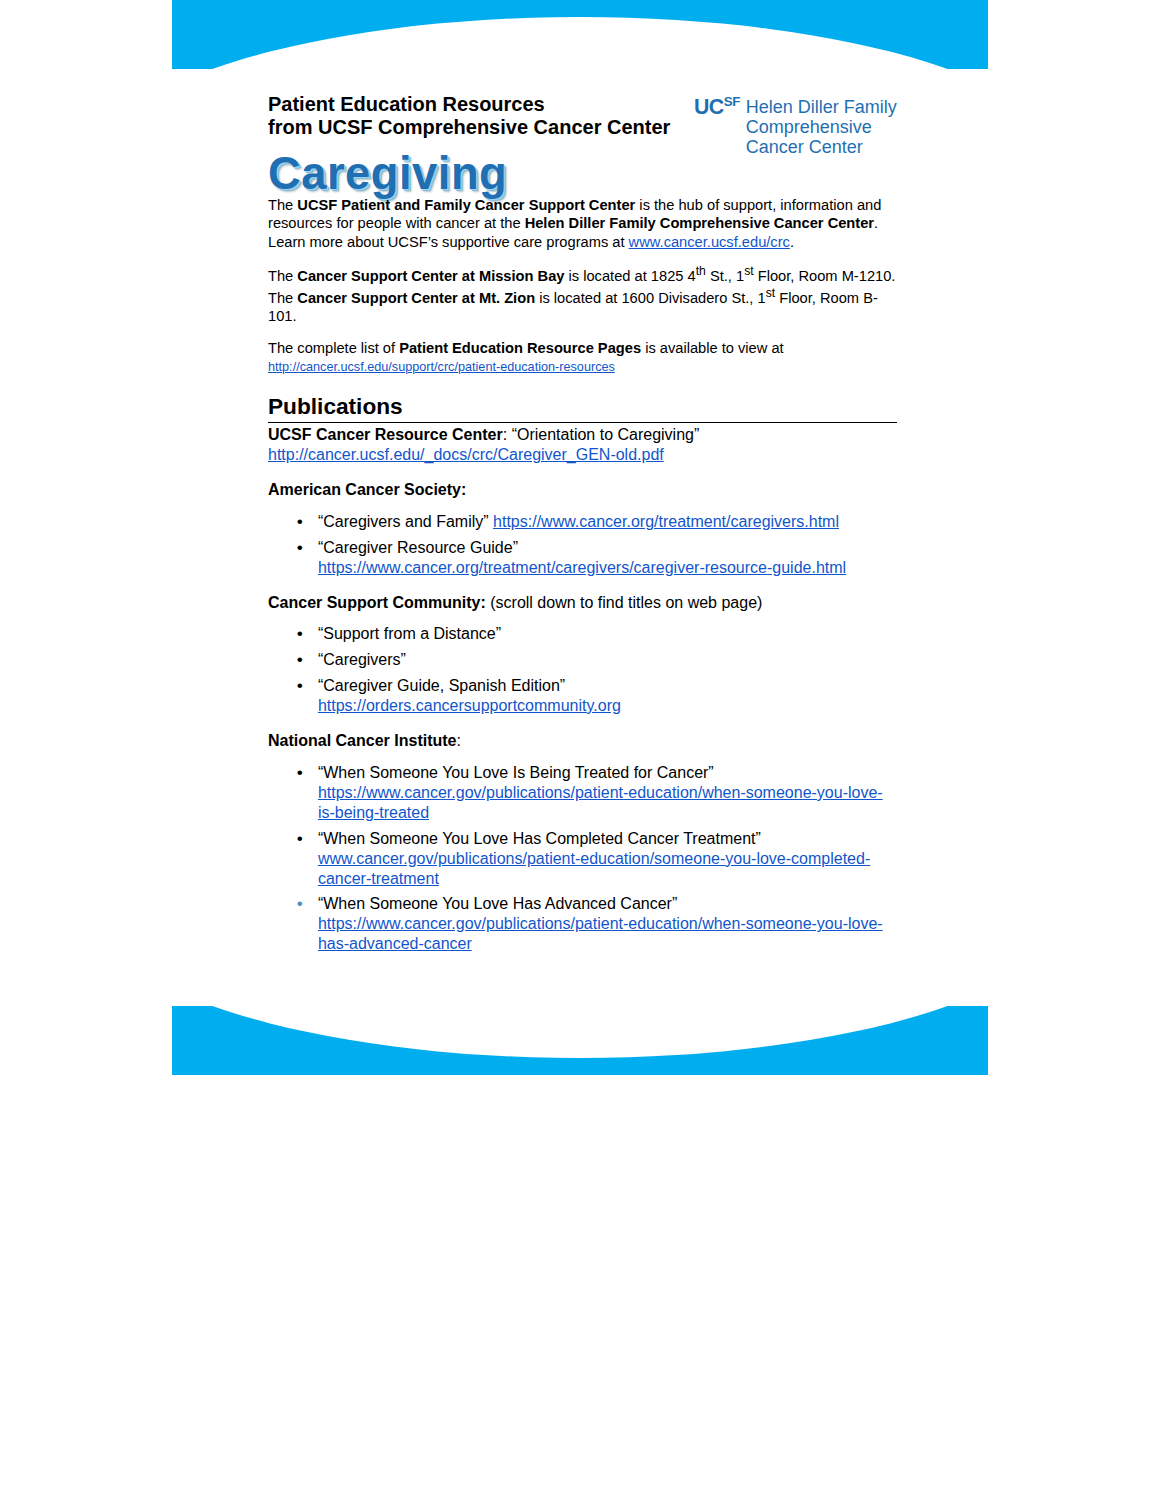Patient Education Resources
from UCSF Comprehensive Cancer Center
Caregiving
UCSF
Helen Diller Family
Comprehensive
Cancer Center
The UCSF Patient and Family Cancer Support Center is the hub of support, information and resources for people with cancer at the Helen Diller Family Comprehensive Cancer Center. Learn more about UCSF’s supportive care programs at www.cancer.ucsf.edu/crc.
The Cancer Support Center at Mission Bay is located at 1825 4th St., 1st Floor, Room M-1210.
The Cancer Support Center at Mt. Zion is located at 1600 Divisadero St., 1st Floor, Room B-101.
The complete list of Patient Education Resource Pages is available to view at
http://cancer.ucsf.edu/support/crc/patient-education-resources
Publications
UCSF Cancer Resource Center: “Orientation to Caregiving”
http://cancer.ucsf.edu/_docs/crc/Caregiver_GEN-old.pdf
American Cancer Society:
“Caregivers and Family” https://www.cancer.org/treatment/caregivers.html
“Caregiver Resource Guide”
https://www.cancer.org/treatment/caregivers/caregiver-resource-guide.html
Cancer Support Community: (scroll down to find titles on web page)
“Support from a Distance”
“Caregivers”
“Caregiver Guide, Spanish Edition”
https://orders.cancersupportcommunity.org
National Cancer Institute:
“When Someone You Love Is Being Treated for Cancer”
https://www.cancer.gov/publications/patient-education/when-someone-you-love-is-being-treated
“When Someone You Love Has Completed Cancer Treatment”
www.cancer.gov/publications/patient-education/someone-you-love-completed-cancer-treatment
“When Someone You Love Has Advanced Cancer”
https://www.cancer.gov/publications/patient-education/when-someone-you-love-has-advanced-cancer